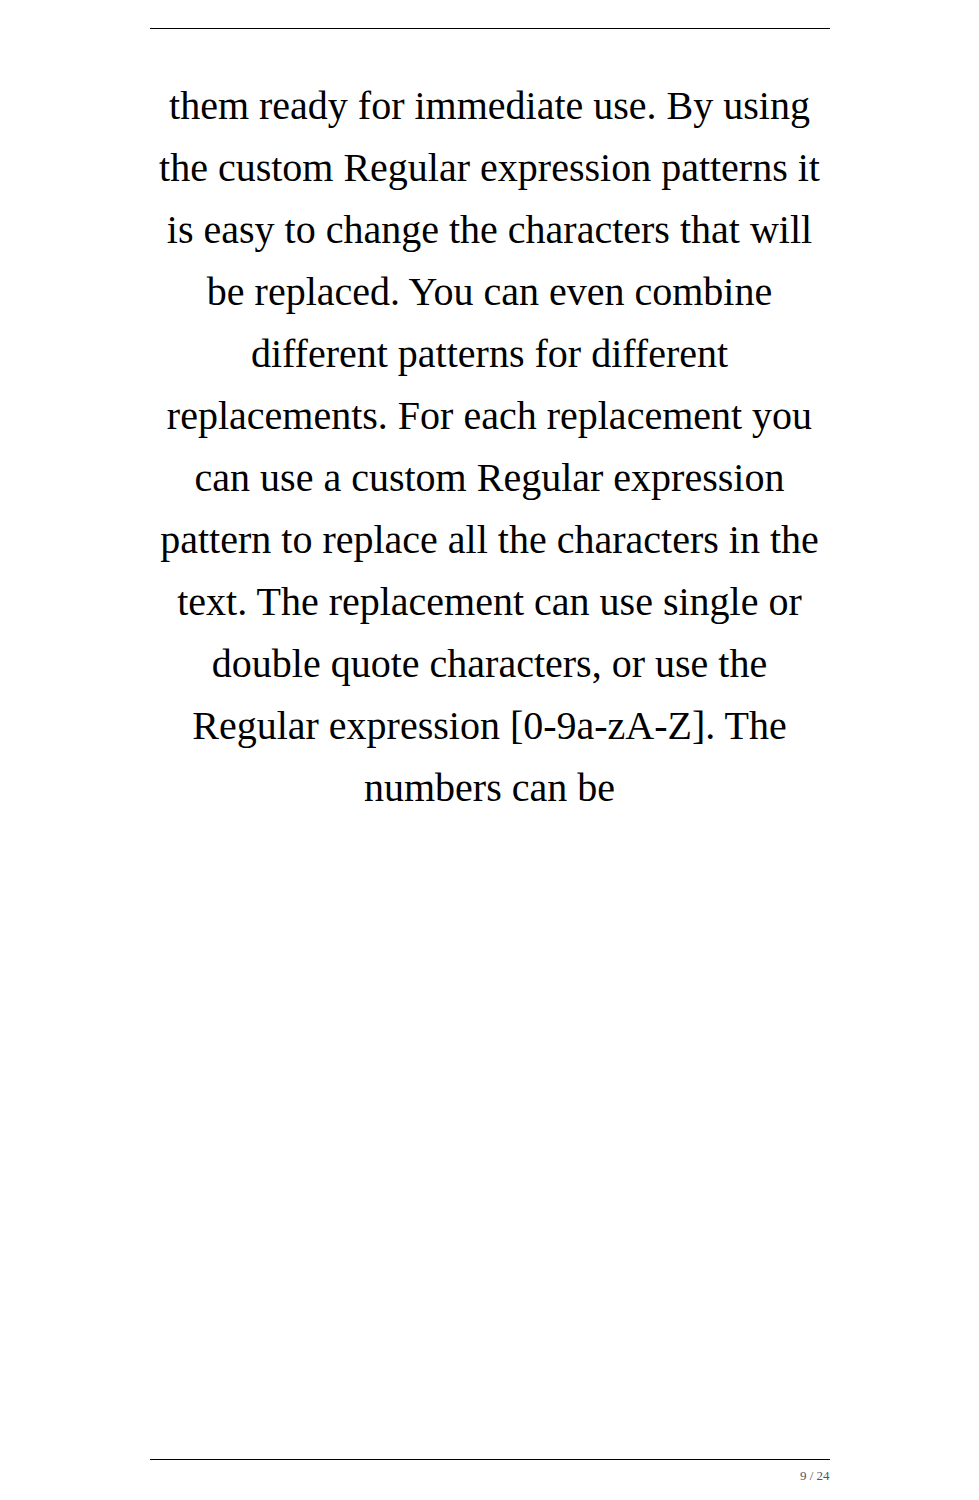them ready for immediate use. By using the custom Regular expression patterns it is easy to change the characters that will be replaced. You can even combine different patterns for different replacements. For each replacement you can use a custom Regular expression pattern to replace all the characters in the text. The replacement can use single or double quote characters, or use the Regular expression [0-9a-zA-Z]. The numbers can be
9 / 24